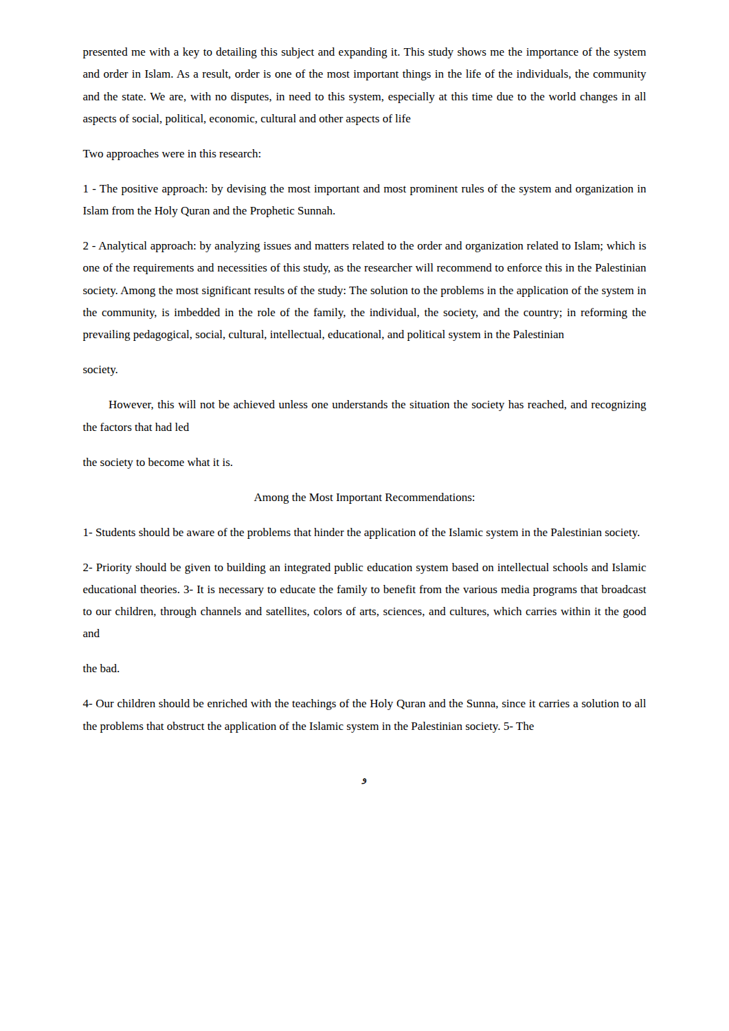presented me with a key to detailing this subject and expanding it. This study shows me the importance of the system and order in Islam. As a result, order is one of the most important things in the life of the individuals, the community and the state. We are, with no disputes, in need to this system, especially at this time due to the world changes in all aspects of social, political, economic, cultural and other aspects of life
Two approaches were in this research:
1 - The positive approach: by devising the most important and most prominent rules of the system and organization in Islam from the Holy Quran and the Prophetic Sunnah.
2 - Analytical approach: by analyzing issues and matters related to the order and organization related to Islam; which is one of the requirements and necessities of this study, as the researcher will recommend to enforce this in the Palestinian society. Among the most significant results of the study: The solution to the problems in the application of the system in the community, is imbedded in the role of the family, the individual, the society, and the country; in reforming the prevailing pedagogical, social, cultural, intellectual, educational, and political system in the Palestinian
society.
However, this will not be achieved unless one understands the situation the society has reached, and recognizing the factors that had led
the society to become what it is.
Among the Most Important Recommendations:
1- Students should be aware of the problems that hinder the application of the Islamic system in the Palestinian society.
2- Priority should be given to building an integrated public education system based on intellectual schools and Islamic educational theories. 3- It is necessary to educate the family to benefit from the various media programs that broadcast to our children, through channels and satellites, colors of arts, sciences, and cultures, which carries within it the good and
the bad.
4- Our children should be enriched with the teachings of the Holy Quran and the Sunna, since it carries a solution to all the problems that obstruct the application of the Islamic system in the Palestinian society. 5- The
و